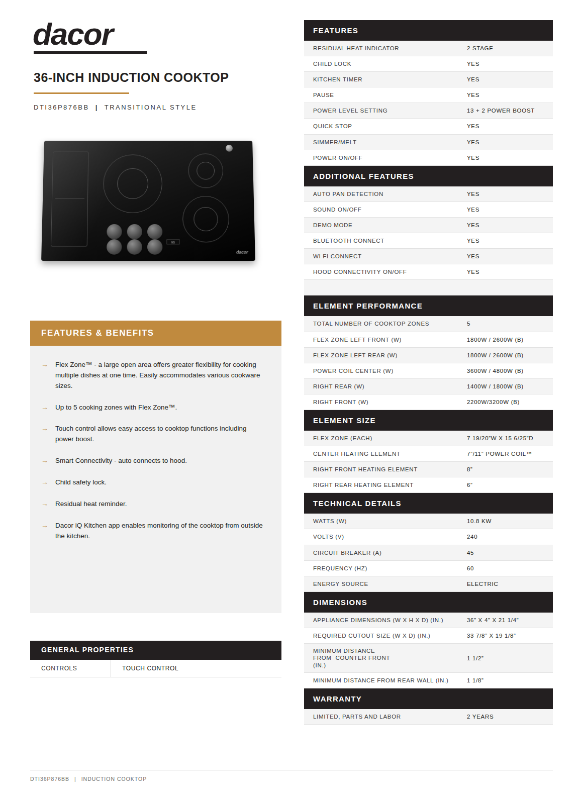dacor
36-INCH INDUCTION COOKTOP
DTI36P876BB | TRANSITIONAL STYLE
95
dacor
FEATURES & BENEFITS
→Flex Zone™ - a large open area offers greater flexibility for cooking multiple dishes at one time. Easily accommodates various cookware sizes.
→Up to 5 cooking zones with Flex Zone™.
→Touch control allows easy access to cooktop functions including power boost.
→Smart Connectivity - auto connects to hood.
→Child safety lock.
→Residual heat reminder.
→Dacor iQ Kitchen app enables monitoring of the cooktop from outside the kitchen.
GENERAL PROPERTIES
CONTROLS
TOUCH CONTROL
FEATURES
| RESIDUAL HEAT INDICATOR | 2 STAGE |
| CHILD LOCK | YES |
| KITCHEN TIMER | YES |
| PAUSE | YES |
| POWER LEVEL SETTING | 13 + 2 POWER BOOST |
| QUICK STOP | YES |
| SIMMER/MELT | YES |
| POWER ON/OFF | YES |
ADDITIONAL FEATURES
| AUTO PAN DETECTION | YES |
| SOUND ON/OFF | YES |
| DEMO MODE | YES |
| BLUETOOTH CONNECT | YES |
| WI FI CONNECT | YES |
| HOOD CONNECTIVITY ON/OFF | YES |
ELEMENT PERFORMANCE
| TOTAL NUMBER OF COOKTOP ZONES | 5 |
| FLEX ZONE LEFT FRONT (W) | 1800W / 2600W (B) |
| FLEX ZONE LEFT REAR (W) | 1800W / 2600W (B) |
| POWER COIL CENTER (W) | 3600W / 4800W (B) |
| RIGHT REAR (W) | 1400W / 1800W (B) |
| RIGHT FRONT (W) | 2200W/3200W (B) |
ELEMENT SIZE
| FLEX ZONE (EACH) | 7 19/20”W X 15 6/25”D |
| CENTER HEATING ELEMENT | 7”/11” POWER COIL™ |
| RIGHT FRONT HEATING ELEMENT | 8” |
| RIGHT REAR HEATING ELEMENT | 6” |
TECHNICAL DETAILS
| WATTS (W) | 10.8 KW |
| VOLTS (V) | 240 |
| CIRCUIT BREAKER (A) | 45 |
| FREQUENCY (HZ) | 60 |
| ENERGY SOURCE | ELECTRIC |
DIMENSIONS
| APPLIANCE DIMENSIONS (W X H X D) (IN.) | 36” X 4” X 21 1/4” |
| REQUIRED CUTOUT SIZE (W X D) (IN.) | 33 7/8” X 19 1/8” |
| MINIMUM DISTANCE FROM COUNTER FRONT (IN.) | 1 1/2” |
| MINIMUM DISTANCE FROM REAR WALL (IN.) | 1 1/8” |
WARRANTY
| LIMITED, PARTS AND LABOR | 2 YEARS |
DTI36P876BB | INDUCTION COOKTOP